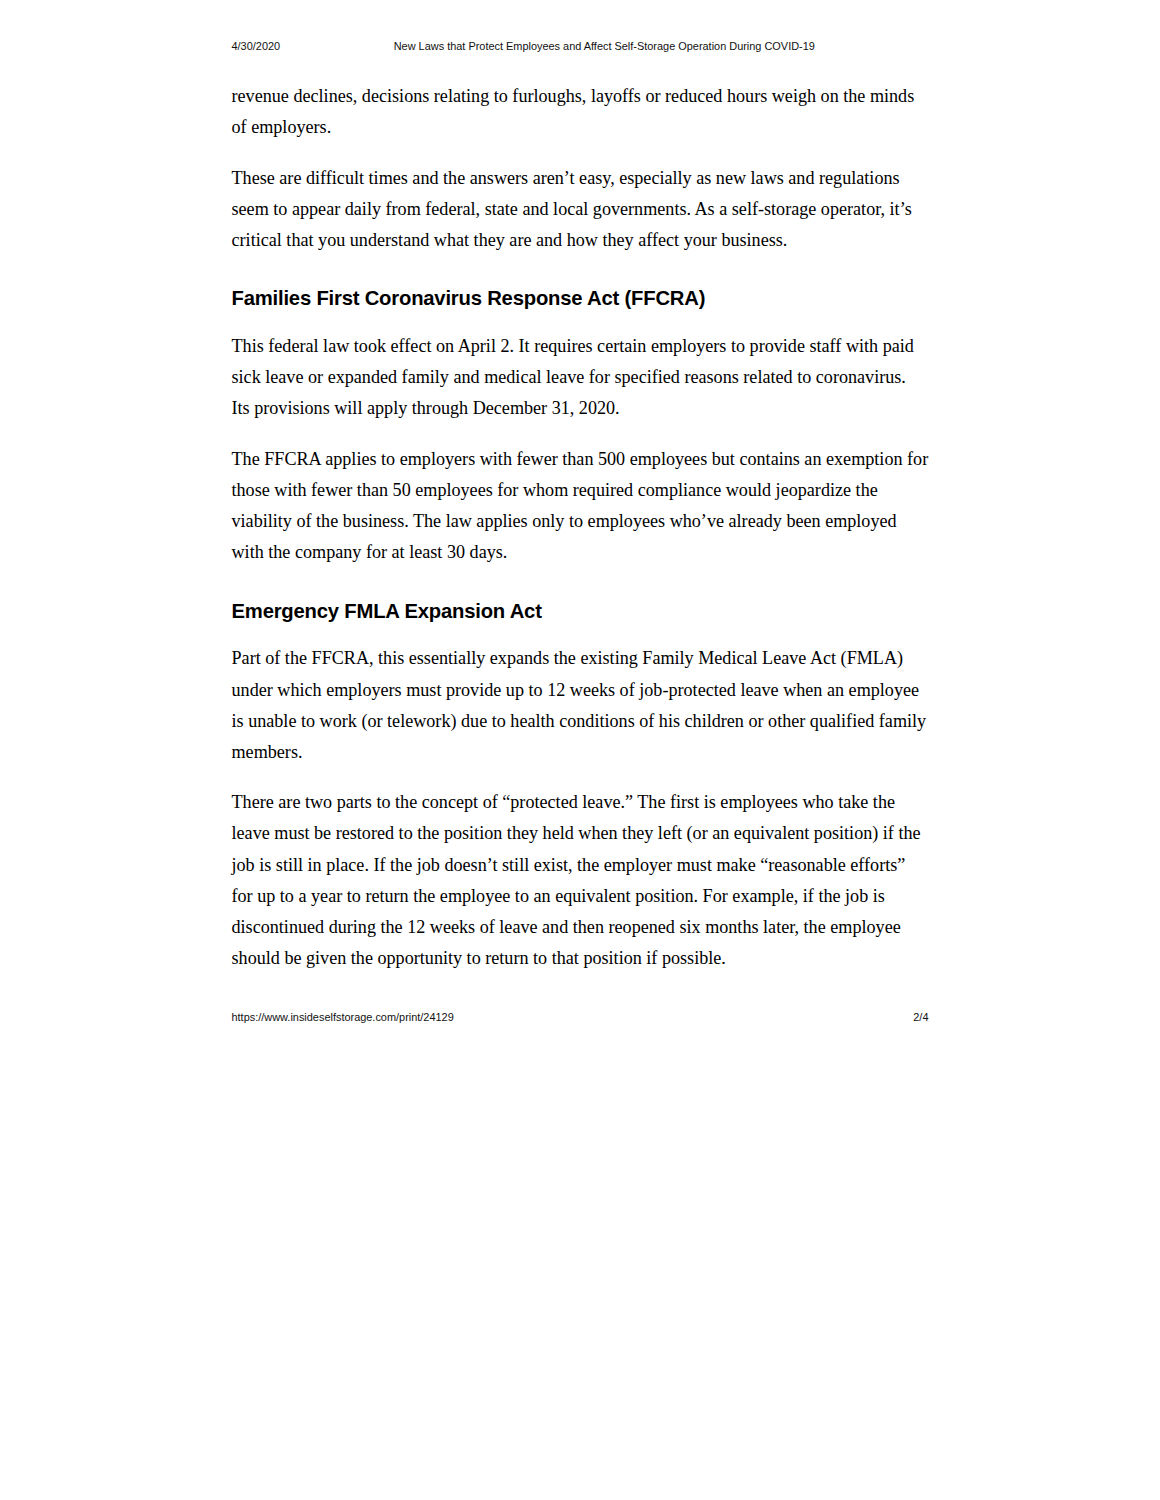4/30/2020 New Laws that Protect Employees and Affect Self-Storage Operation During COVID-19
revenue declines, decisions relating to furloughs, layoffs or reduced hours weigh on the minds of employers.
These are difficult times and the answers aren’t easy, especially as new laws and regulations seem to appear daily from federal, state and local governments. As a self-storage operator, it’s critical that you understand what they are and how they affect your business.
Families First Coronavirus Response Act (FFCRA)
This federal law took effect on April 2. It requires certain employers to provide staff with paid sick leave or expanded family and medical leave for specified reasons related to coronavirus. Its provisions will apply through December 31, 2020.
The FFCRA applies to employers with fewer than 500 employees but contains an exemption for those with fewer than 50 employees for whom required compliance would jeopardize the viability of the business. The law applies only to employees who’ve already been employed with the company for at least 30 days.
Emergency FMLA Expansion Act
Part of the FFCRA, this essentially expands the existing Family Medical Leave Act (FMLA) under which employers must provide up to 12 weeks of job-protected leave when an employee is unable to work (or telework) due to health conditions of his children or other qualified family members.
There are two parts to the concept of “protected leave.” The first is employees who take the leave must be restored to the position they held when they left (or an equivalent position) if the job is still in place. If the job doesn’t still exist, the employer must make “reasonable efforts” for up to a year to return the employee to an equivalent position. For example, if the job is discontinued during the 12 weeks of leave and then reopened six months later, the employee should be given the opportunity to return to that position if possible.
https://www.insideselfstorage.com/print/24129 2/4